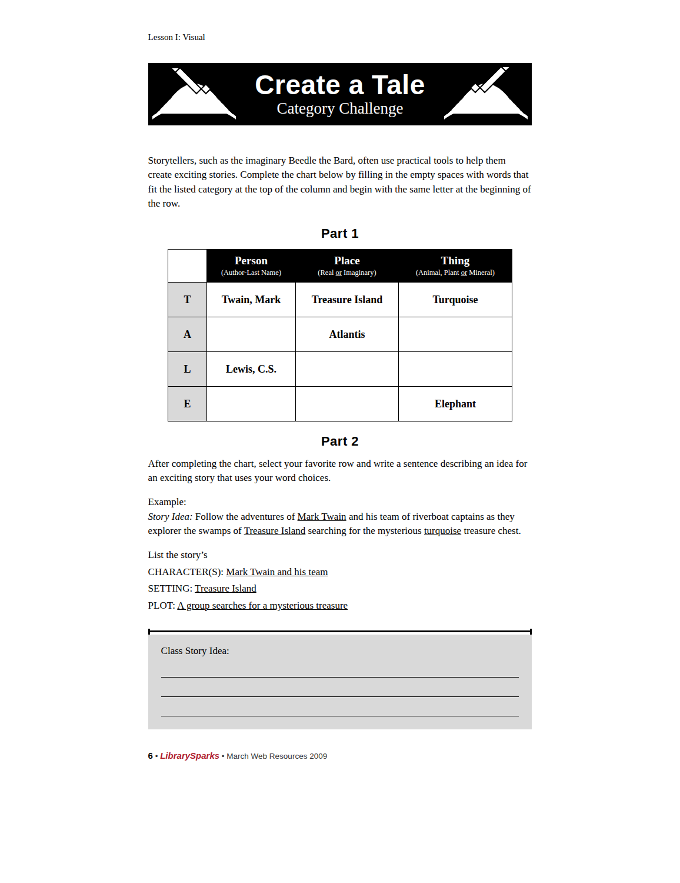Lesson I: Visual
Create a Tale
Category Challenge
Storytellers, such as the imaginary Beedle the Bard, often use practical tools to help them create exciting stories. Complete the chart below by filling in the empty spaces with words that fit the listed category at the top of the column and begin with the same letter at the beginning of the row.
Part 1
| | Person (Author-Last Name) | Place (Real or Imaginary) | Thing (Animal, Plant or Mineral) |
| --- | --- | --- | --- |
| T | Twain, Mark | Treasure Island | Turquoise |
| A | | Atlantis | |
| L | Lewis, C.S. | | |
| E | | | Elephant |
Part 2
After completing the chart, select your favorite row and write a sentence describing an idea for an exciting story that uses your word choices.
Example:
Story Idea: Follow the adventures of Mark Twain and his team of riverboat captains as they explorer the swamps of Treasure Island searching for the mysterious turquoise treasure chest.
List the story’s
CHARACTER(S): Mark Twain and his team
SETTING: Treasure Island
PLOT: A group searches for a mysterious treasure
Class Story Idea:
6 • LibrarySparks • March Web Resources 2009